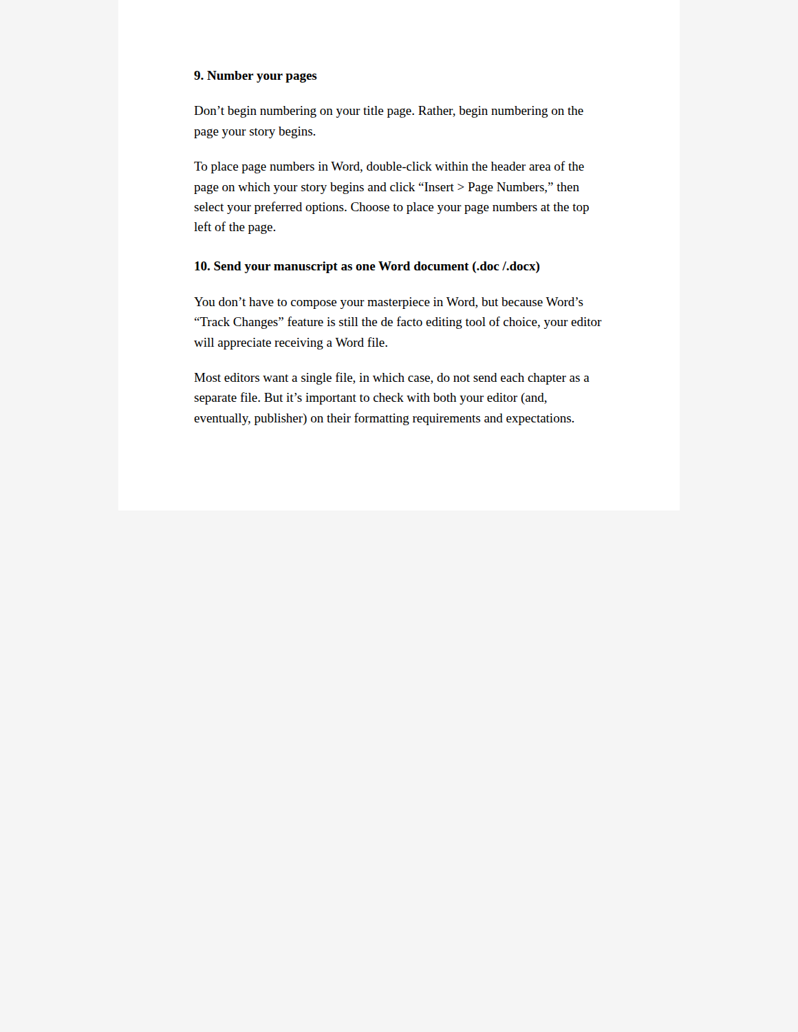9. Number your pages
Don’t begin numbering on your title page. Rather, begin numbering on the page your story begins.
To place page numbers in Word, double-click within the header area of the page on which your story begins and click “Insert > Page Numbers,” then select your preferred options. Choose to place your page numbers at the top left of the page.
10. Send your manuscript as one Word document (.doc /.docx)
You don’t have to compose your masterpiece in Word, but because Word’s “Track Changes” feature is still the de facto editing tool of choice, your editor will appreciate receiving a Word file.
Most editors want a single file, in which case, do not send each chapter as a separate file. But it’s important to check with both your editor (and, eventually, publisher) on their formatting requirements and expectations.